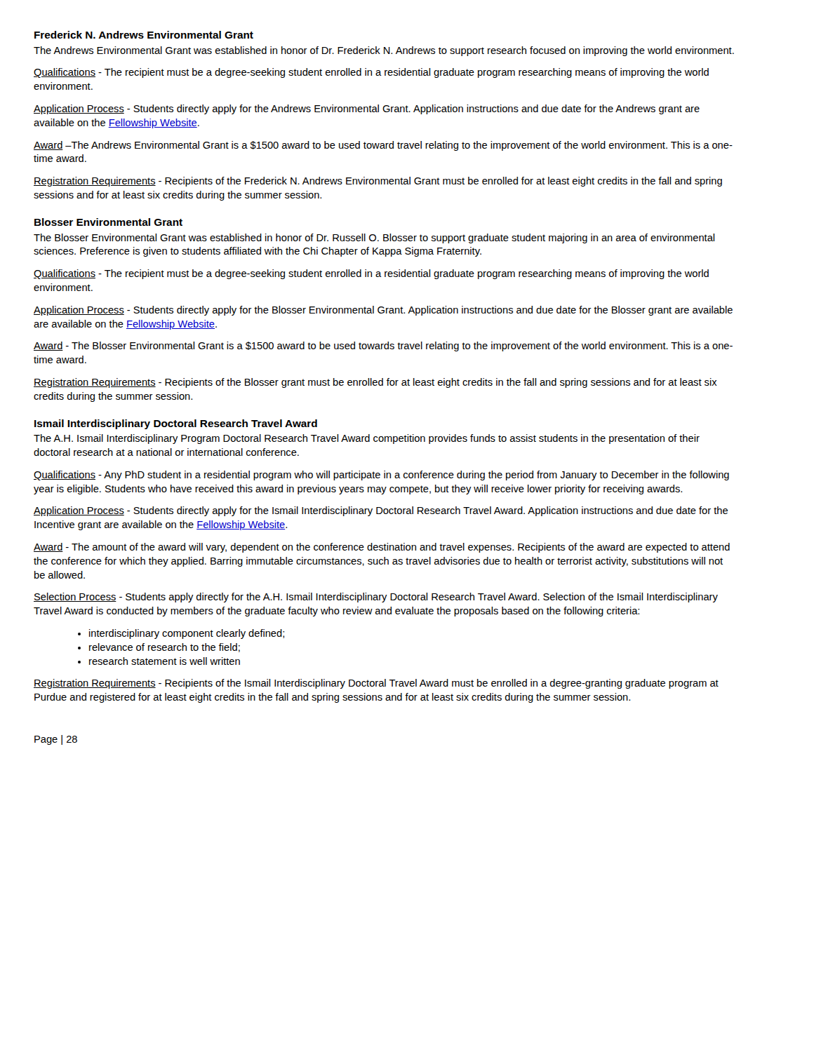Frederick N. Andrews Environmental Grant
The Andrews Environmental Grant was established in honor of Dr. Frederick N. Andrews to support research focused on improving the world environment.
Qualifications - The recipient must be a degree-seeking student enrolled in a residential graduate program researching means of improving the world environment.
Application Process - Students directly apply for the Andrews Environmental Grant. Application instructions and due date for the Andrews grant are available on the Fellowship Website.
Award –The Andrews Environmental Grant is a $1500 award to be used toward travel relating to the improvement of the world environment. This is a one-time award.
Registration Requirements - Recipients of the Frederick N. Andrews Environmental Grant must be enrolled for at least eight credits in the fall and spring sessions and for at least six credits during the summer session.
Blosser Environmental Grant
The Blosser Environmental Grant was established in honor of Dr. Russell O. Blosser to support graduate student majoring in an area of environmental sciences. Preference is given to students affiliated with the Chi Chapter of Kappa Sigma Fraternity.
Qualifications - The recipient must be a degree-seeking student enrolled in a residential graduate program researching means of improving the world environment.
Application Process - Students directly apply for the Blosser Environmental Grant. Application instructions and due date for the Blosser grant are available are available on the Fellowship Website.
Award - The Blosser Environmental Grant is a $1500 award to be used towards travel relating to the improvement of the world environment. This is a one-time award.
Registration Requirements - Recipients of the Blosser grant must be enrolled for at least eight credits in the fall and spring sessions and for at least six credits during the summer session.
Ismail Interdisciplinary Doctoral Research Travel Award
The A.H. Ismail Interdisciplinary Program Doctoral Research Travel Award competition provides funds to assist students in the presentation of their doctoral research at a national or international conference.
Qualifications - Any PhD student in a residential program who will participate in a conference during the period from January to December in the following year is eligible. Students who have received this award in previous years may compete, but they will receive lower priority for receiving awards.
Application Process - Students directly apply for the Ismail Interdisciplinary Doctoral Research Travel Award. Application instructions and due date for the Incentive grant are available on the Fellowship Website.
Award - The amount of the award will vary, dependent on the conference destination and travel expenses. Recipients of the award are expected to attend the conference for which they applied. Barring immutable circumstances, such as travel advisories due to health or terrorist activity, substitutions will not be allowed.
Selection Process - Students apply directly for the A.H. Ismail Interdisciplinary Doctoral Research Travel Award. Selection of the Ismail Interdisciplinary Travel Award is conducted by members of the graduate faculty who review and evaluate the proposals based on the following criteria:
interdisciplinary component clearly defined;
relevance of research to the field;
research statement is well written
Registration Requirements - Recipients of the Ismail Interdisciplinary Doctoral Travel Award must be enrolled in a degree-granting graduate program at Purdue and registered for at least eight credits in the fall and spring sessions and for at least six credits during the summer session.
Page | 28